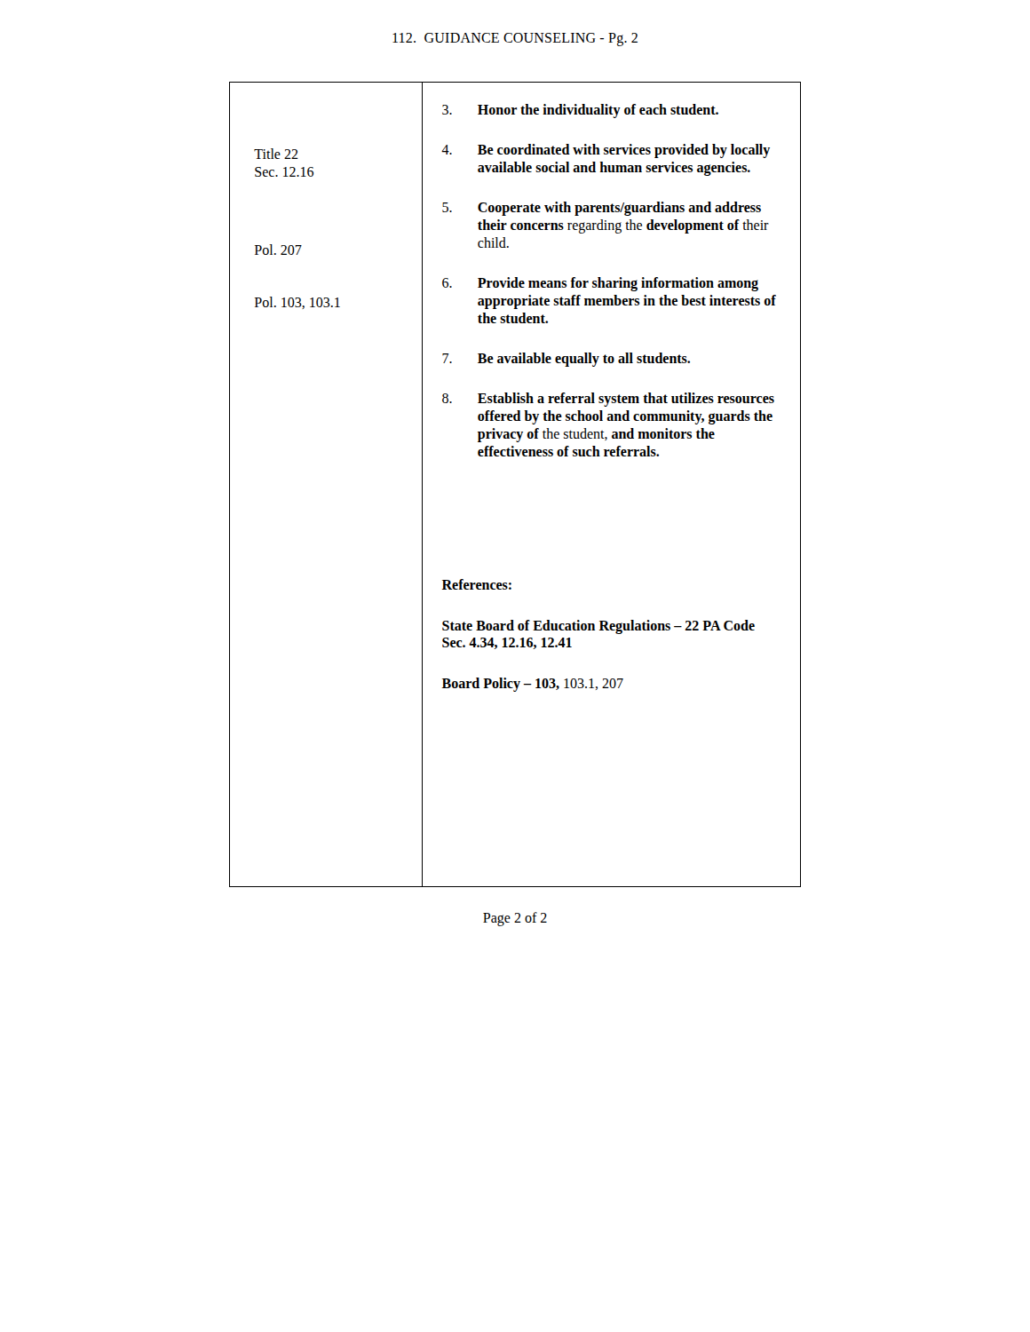112. GUIDANCE COUNSELING - Pg. 2
| Title 22 Sec. 12.16 Pol. 207 Pol. 103, 103.1 | 3. Honor the individuality of each student. 4. Be coordinated with services provided by locally available social and human services agencies. 5. Cooperate with parents/guardians and address their concerns regarding the development of their child. 6. Provide means for sharing information among appropriate staff members in the best interests of the student. 7. Be available equally to all students. 8. Establish a referral system that utilizes resources offered by the school and community, guards the privacy of the student, and monitors the effectiveness of such referrals. References: State Board of Education Regulations – 22 PA Code Sec. 4.34, 12.16, 12.41 Board Policy – 103, 103.1, 207 |
Page 2 of 2